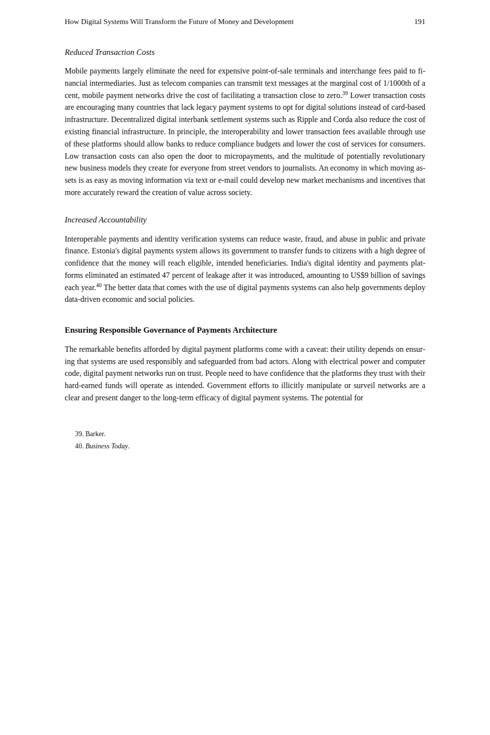How Digital Systems Will Transform the Future of Money and Development 191
Reduced Transaction Costs
Mobile payments largely eliminate the need for expensive point-of-sale terminals and interchange fees paid to financial intermediaries. Just as telecom companies can transmit text messages at the marginal cost of 1/1000th of a cent, mobile payment networks drive the cost of facilitating a transaction close to zero.39 Lower transaction costs are encouraging many countries that lack legacy payment systems to opt for digital solutions instead of card-based infrastructure. Decentralized digital interbank settlement systems such as Ripple and Corda also reduce the cost of existing financial infrastructure. In principle, the interoperability and lower transaction fees available through use of these platforms should allow banks to reduce compliance budgets and lower the cost of services for consumers. Low transaction costs can also open the door to micropayments, and the multitude of potentially revolutionary new business models they create for everyone from street vendors to journalists. An economy in which moving assets is as easy as moving information via text or e-mail could develop new market mechanisms and incentives that more accurately reward the creation of value across society.
Increased Accountability
Interoperable payments and identity verification systems can reduce waste, fraud, and abuse in public and private finance. Estonia's digital payments system allows its government to transfer funds to citizens with a high degree of confidence that the money will reach eligible, intended beneficiaries. India's digital identity and payments platforms eliminated an estimated 47 percent of leakage after it was introduced, amounting to US$9 billion of savings each year.40 The better data that comes with the use of digital payments systems can also help governments deploy data-driven economic and social policies.
Ensuring Responsible Governance of Payments Architecture
The remarkable benefits afforded by digital payment platforms come with a caveat: their utility depends on ensuring that systems are used responsibly and safeguarded from bad actors. Along with electrical power and computer code, digital payment networks run on trust. People need to have confidence that the platforms they trust with their hard-earned funds will operate as intended. Government efforts to illicitly manipulate or surveil networks are a clear and present danger to the long-term efficacy of digital payment systems. The potential for
39. Barker.
40. Business Today.